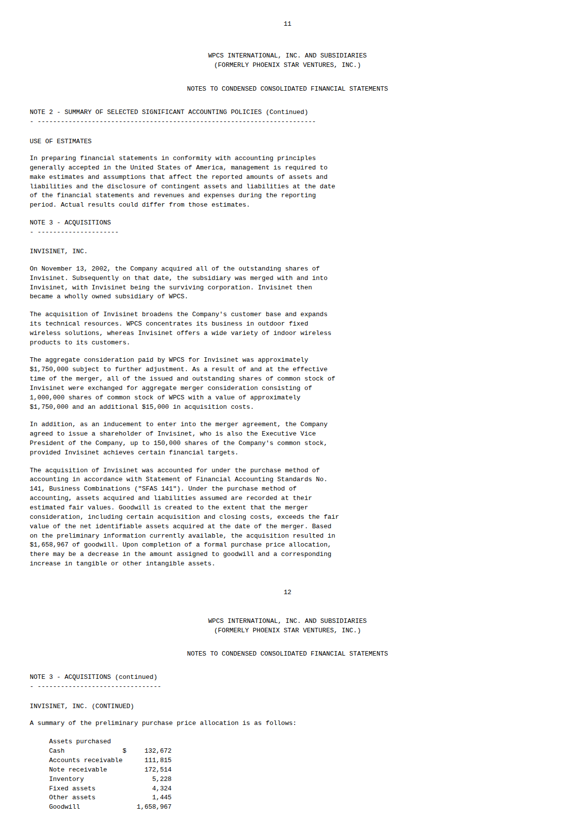11
WPCS INTERNATIONAL, INC. AND SUBSIDIARIES
(FORMERLY PHOENIX STAR VENTURES, INC.)
NOTES TO CONDENSED CONSOLIDATED FINANCIAL STATEMENTS
NOTE 2 - SUMMARY OF SELECTED SIGNIFICANT ACCOUNTING POLICIES (Continued)
- ------------------------------------------------------------------------
USE OF ESTIMATES
In preparing financial statements in conformity with accounting principles
generally accepted in the United States of America, management is required to
make estimates and assumptions that affect the reported amounts of assets and
liabilities and the disclosure of contingent assets and liabilities at the date
of the financial statements and revenues and expenses during the reporting
period. Actual results could differ from those estimates.
NOTE 3 - ACQUISITIONS
- ---------------------
INVISINET, INC.
On November 13, 2002, the Company acquired all of the outstanding shares of
Invisinet. Subsequently on that date, the subsidiary was merged with and into
Invisinet, with Invisinet being the surviving corporation. Invisinet then
became a wholly owned subsidiary of WPCS.
The acquisition of Invisinet broadens the Company's customer base and expands
its technical resources. WPCS concentrates its business in outdoor fixed
wireless solutions, whereas Invisinet offers a wide variety of indoor wireless
products to its customers.
The aggregate consideration paid by WPCS for Invisinet was approximately
$1,750,000 subject to further adjustment. As a result of and at the effective
time of the merger, all of the issued and outstanding shares of common stock of
Invisinet were exchanged for aggregate merger consideration consisting of
1,000,000 shares of common stock of WPCS with a value of approximately
$1,750,000 and an additional $15,000 in acquisition costs.
In addition, as an inducement to enter into the merger agreement, the Company
agreed to issue a shareholder of Invisinet, who is also the Executive Vice
President of the Company, up to 150,000 shares of the Company's common stock,
provided Invisinet achieves certain financial targets.
The acquisition of Invisinet was accounted for under the purchase method of
accounting in accordance with Statement of Financial Accounting Standards No.
141, Business Combinations ("SFAS 141"). Under the purchase method of
accounting, assets acquired and liabilities assumed are recorded at their
estimated fair values. Goodwill is created to the extent that the merger
consideration, including certain acquisition and closing costs, exceeds the fair
value of the net identifiable assets acquired at the date of the merger. Based
on the preliminary information currently available, the acquisition resulted in
$1,658,967 of goodwill. Upon completion of a formal purchase price allocation,
there may be a decrease in the amount assigned to goodwill and a corresponding
increase in tangible or other intangible assets.
12
WPCS INTERNATIONAL, INC. AND SUBSIDIARIES
(FORMERLY PHOENIX STAR VENTURES, INC.)
NOTES TO CONDENSED CONSOLIDATED FINANCIAL STATEMENTS
NOTE 3 - ACQUISITIONS (continued)
- --------------------------------
INVISINET, INC. (CONTINUED)
A summary of the preliminary purchase price allocation is as follows:
| Assets purchased | | |
| Cash | $ | 132,672 |
| Accounts receivable | | 111,815 |
| Note receivable | | 172,514 |
| Inventory | | 5,228 |
| Fixed assets | | 4,324 |
| Other assets | | 1,445 |
| Goodwill | | 1,658,967 |